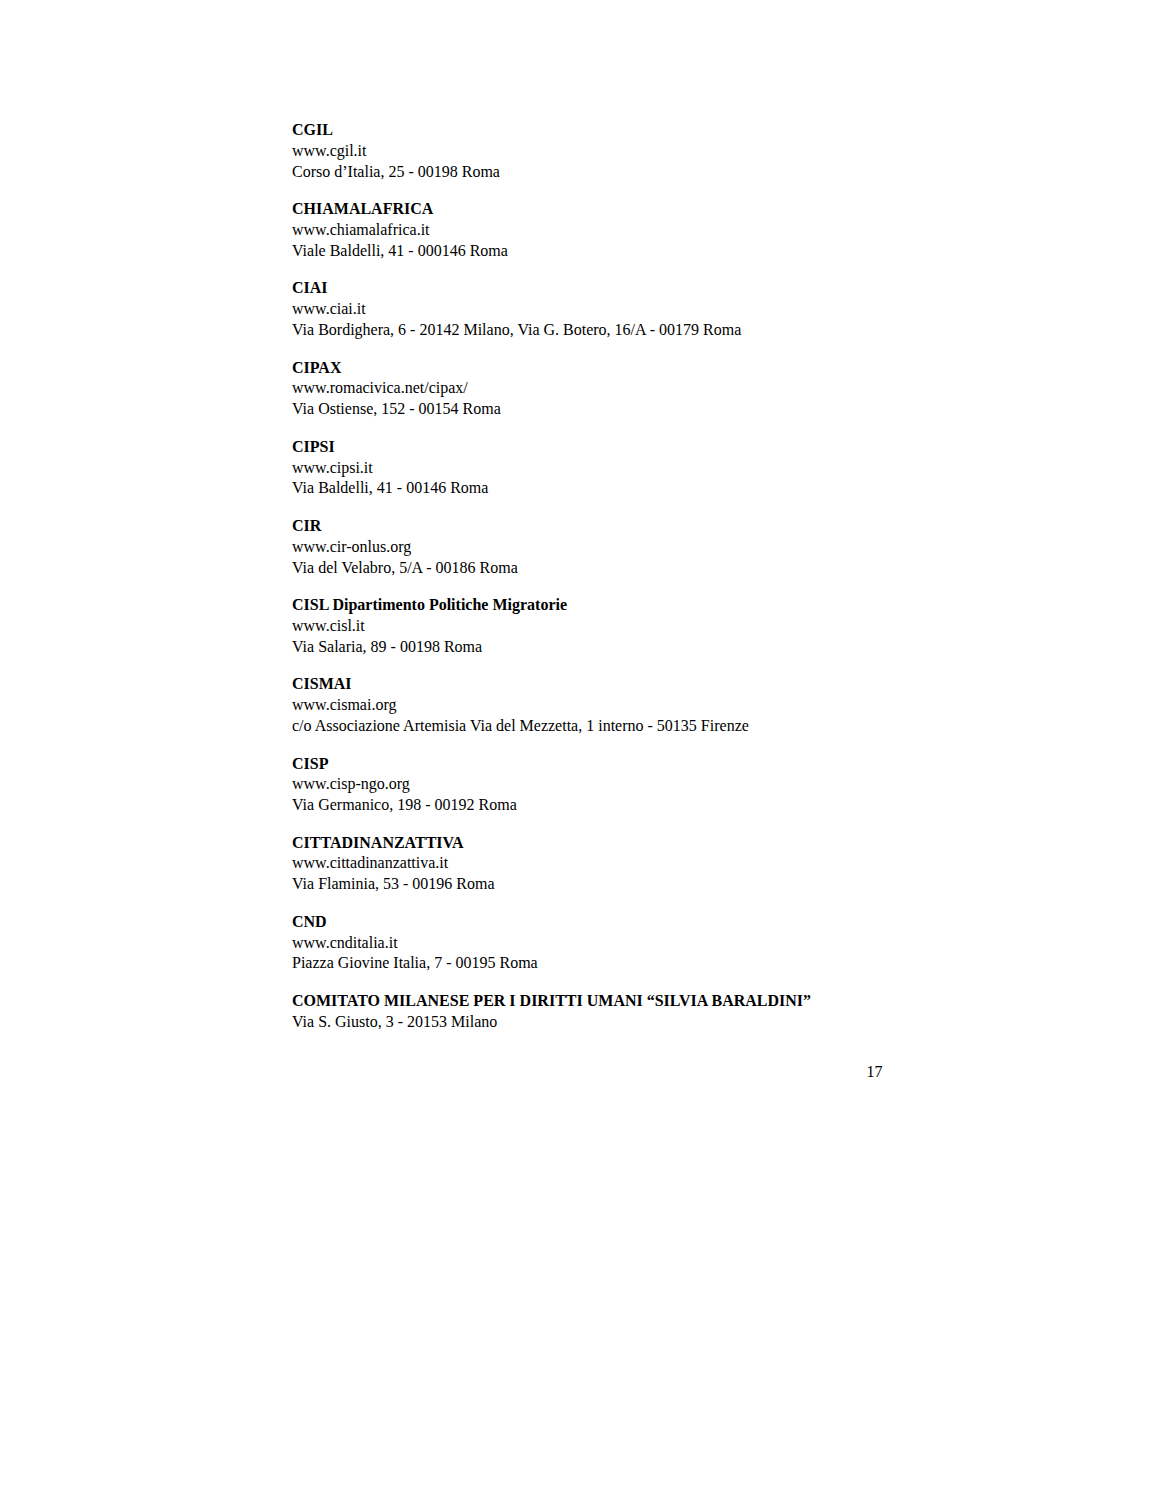CGIL
www.cgil.it
Corso d’Italia, 25 - 00198 Roma
CHIAMALAFRICA
www.chiamalafrica.it
Viale Baldelli, 41 - 000146 Roma
CIAI
www.ciai.it
Via Bordighera, 6 - 20142 Milano, Via G. Botero, 16/A - 00179 Roma
CIPAX
www.romacivica.net/cipax/
Via Ostiense, 152 - 00154 Roma
CIPSI
www.cipsi.it
Via Baldelli, 41 - 00146 Roma
CIR
www.cir-onlus.org
Via del Velabro, 5/A - 00186 Roma
CISL Dipartimento Politiche Migratorie
www.cisl.it
Via Salaria, 89 - 00198 Roma
CISMAI
www.cismai.org
c/o Associazione Artemisia Via del Mezzetta, 1 interno - 50135 Firenze
CISP
www.cisp-ngo.org
Via Germanico, 198 - 00192 Roma
CITTADINANZATTIVA
www.cittadinanzattiva.it
Via Flaminia, 53 - 00196 Roma
CND
www.cnditalia.it
Piazza Giovine Italia, 7 - 00195 Roma
COMITATO MILANESE PER I DIRITTI UMANI “SILVIA BARALDINI”
Via S. Giusto, 3 - 20153 Milano
17